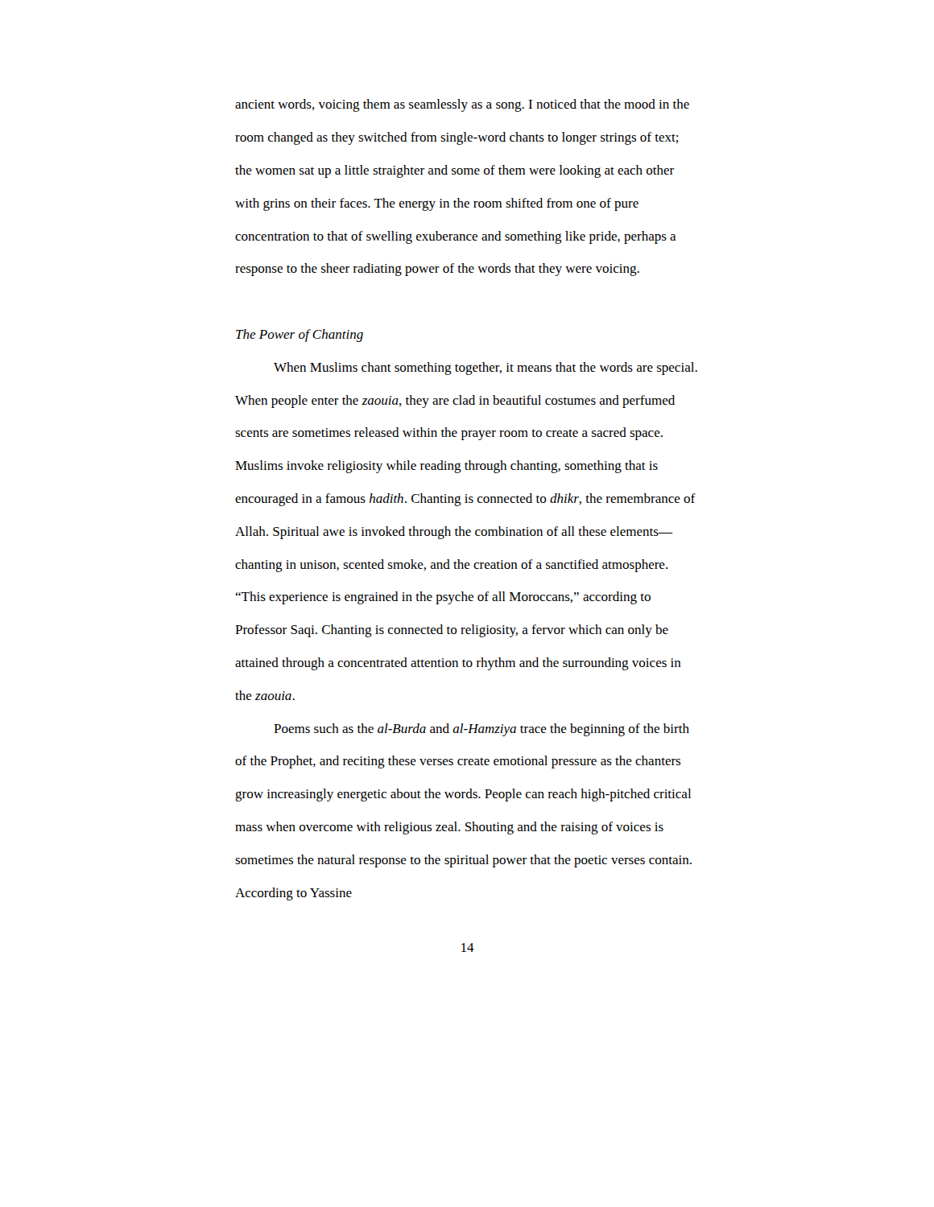ancient words, voicing them as seamlessly as a song. I noticed that the mood in the room changed as they switched from single-word chants to longer strings of text; the women sat up a little straighter and some of them were looking at each other with grins on their faces. The energy in the room shifted from one of pure concentration to that of swelling exuberance and something like pride, perhaps a response to the sheer radiating power of the words that they were voicing.
The Power of Chanting
When Muslims chant something together, it means that the words are special. When people enter the zaouia, they are clad in beautiful costumes and perfumed scents are sometimes released within the prayer room to create a sacred space. Muslims invoke religiosity while reading through chanting, something that is encouraged in a famous hadith. Chanting is connected to dhikr, the remembrance of Allah. Spiritual awe is invoked through the combination of all these elements—chanting in unison, scented smoke, and the creation of a sanctified atmosphere. “This experience is engrained in the psyche of all Moroccans,” according to Professor Saqi. Chanting is connected to religiosity, a fervor which can only be attained through a concentrated attention to rhythm and the surrounding voices in the zaouia.
Poems such as the al-Burda and al-Hamziya trace the beginning of the birth of the Prophet, and reciting these verses create emotional pressure as the chanters grow increasingly energetic about the words. People can reach high-pitched critical mass when overcome with religious zeal. Shouting and the raising of voices is sometimes the natural response to the spiritual power that the poetic verses contain. According to Yassine
14